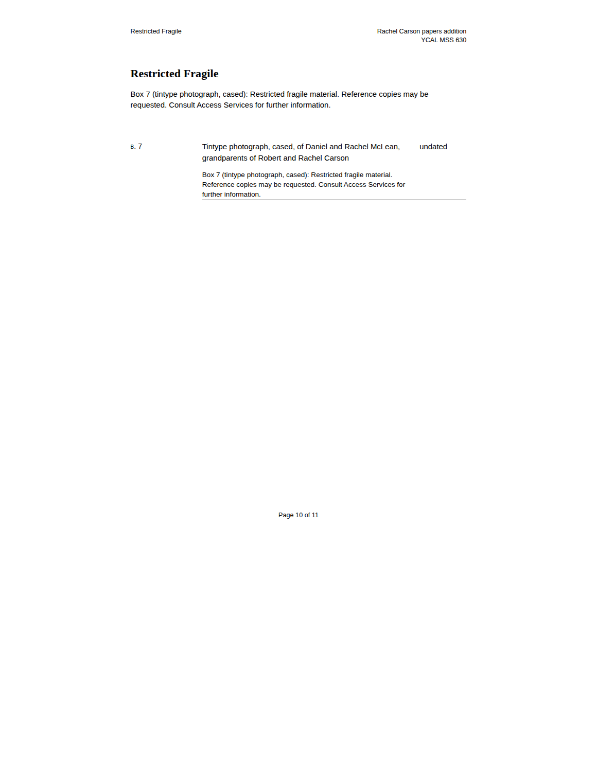Restricted Fragile
Rachel Carson papers addition
YCAL MSS 630
Restricted Fragile
Box 7 (tintype photograph, cased): Restricted fragile material. Reference copies may be requested. Consult Access Services for further information.
| b. 7 | Tintype photograph, cased, of Daniel and Rachel McLean, grandparents of Robert and Rachel Carson Box 7 (tintype photograph, cased): Restricted fragile material. Reference copies may be requested. Consult Access Services for further information. | undated |
Page 10 of 11